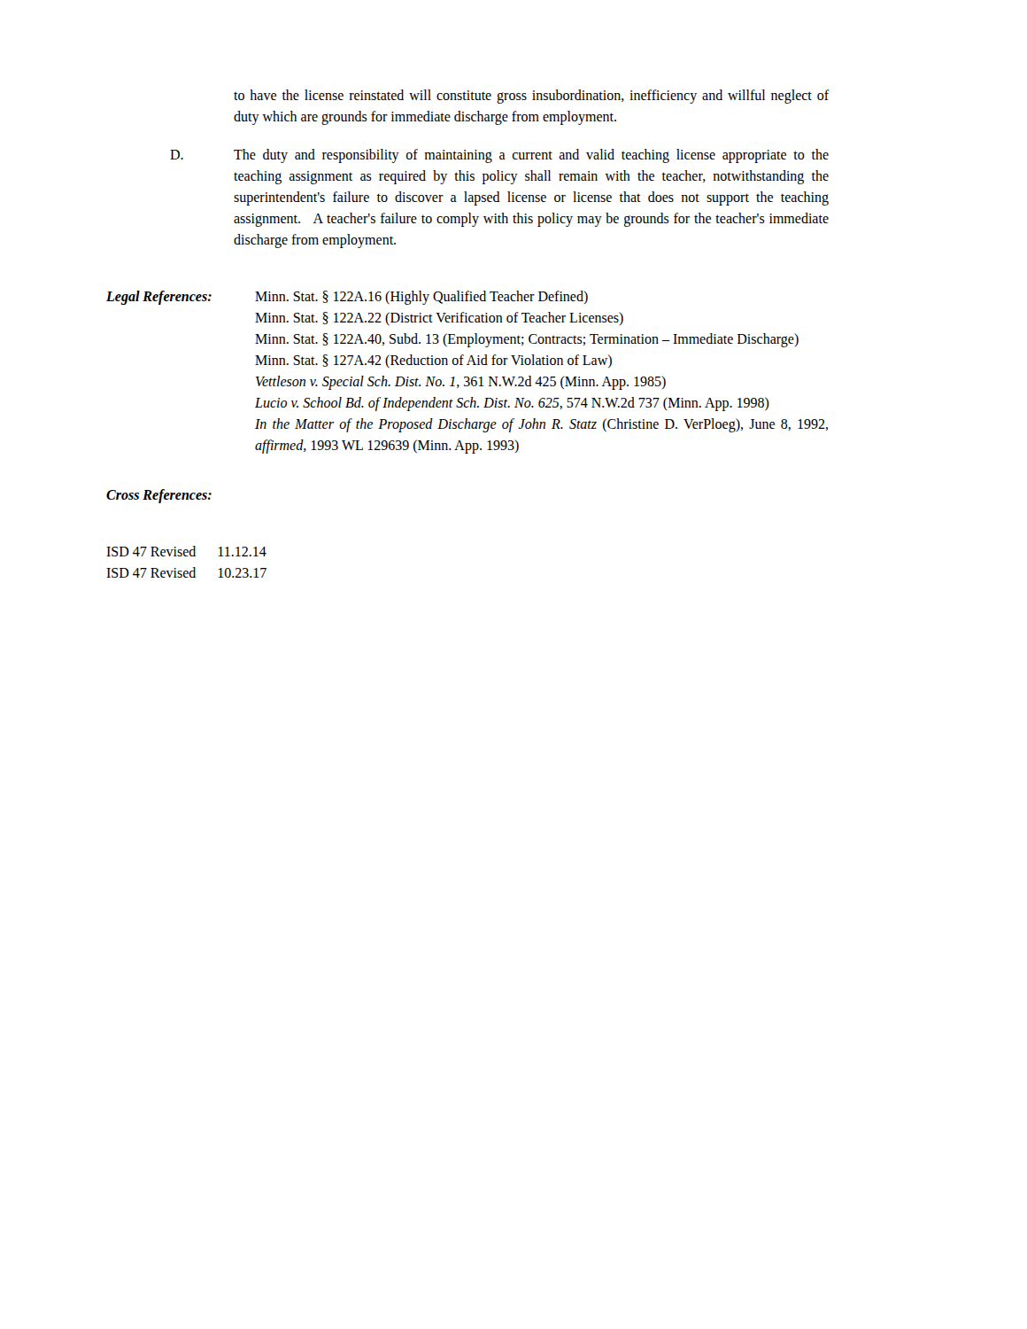to have the license reinstated will constitute gross insubordination, inefficiency and willful neglect of duty which are grounds for immediate discharge from employment.
D.
The duty and responsibility of maintaining a current and valid teaching license appropriate to the teaching assignment as required by this policy shall remain with the teacher, notwithstanding the superintendent's failure to discover a lapsed license or license that does not support the teaching assignment. A teacher's failure to comply with this policy may be grounds for the teacher's immediate discharge from employment.
Legal References:
Minn. Stat. § 122A.16 (Highly Qualified Teacher Defined)
Minn. Stat. § 122A.22 (District Verification of Teacher Licenses)
Minn. Stat. § 122A.40, Subd. 13 (Employment; Contracts; Termination – Immediate Discharge)
Minn. Stat. § 127A.42 (Reduction of Aid for Violation of Law)
Vettleson v. Special Sch. Dist. No. 1, 361 N.W.2d 425 (Minn. App. 1985)
Lucio v. School Bd. of Independent Sch. Dist. No. 625, 574 N.W.2d 737 (Minn. App. 1998)
In the Matter of the Proposed Discharge of John R. Statz (Christine D. VerPloeg), June 8, 1992, affirmed, 1993 WL 129639 (Minn. App. 1993)
Cross References:
| ISD 47 Revised | 11.12.14 |
| ISD 47 Revised | 10.23.17 |